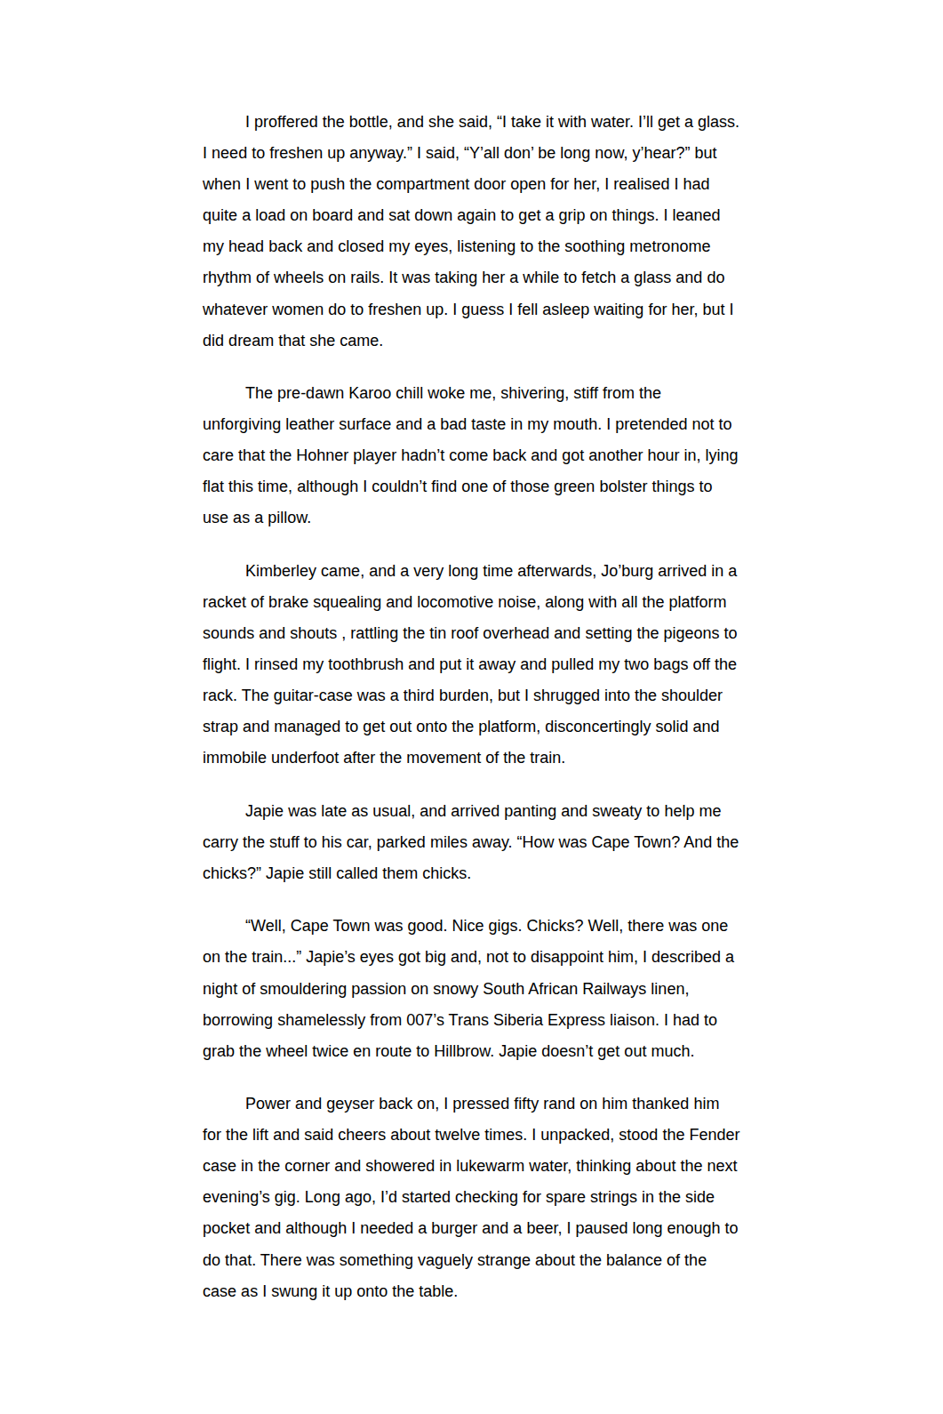I proffered the bottle, and she said, “I take it with water. I’ll get a glass. I need to freshen up anyway.” I said, “Y’all don’ be long now, y’hear?” but when I went to push the compartment door open for her, I realised I had quite a load on board and sat down again to get a grip on things. I leaned my head back and closed my eyes, listening to the soothing metronome rhythm of wheels on rails. It was taking her a while to fetch a glass and do whatever women do to freshen up. I guess I fell asleep waiting for her, but I did dream that she came.
The pre-dawn Karoo chill woke me, shivering, stiff from the unforgiving leather surface and a bad taste in my mouth. I pretended not to care that the Hohner player hadn’t come back and got another hour in, lying flat this time, although I couldn’t find one of those green bolster things to use as a pillow.
Kimberley came, and a very long time afterwards, Jo’burg arrived in a racket of brake squealing and locomotive noise, along with all the platform sounds and shouts , rattling the tin roof overhead and setting the pigeons to flight. I rinsed my toothbrush and put it away and pulled my two bags off the rack. The guitar-case was a third burden, but I shrugged into the shoulder strap and managed to get out onto the platform, disconcertingly solid and immobile underfoot after the movement of the train.
Japie was late as usual, and arrived panting and sweaty to help me carry the stuff to his car, parked miles away. “How was Cape Town? And the chicks?” Japie still called them chicks.
“Well, Cape Town was good. Nice gigs. Chicks? Well, there was one on the train...” Japie’s eyes got big and, not to disappoint him, I described a night of smouldering passion on snowy South African Railways linen, borrowing shamelessly from 007’s Trans Siberia Express liaison. I had to grab the wheel twice en route to Hillbrow. Japie doesn’t get out much.
Power and geyser back on, I pressed fifty rand on him thanked him for the lift and said cheers about twelve times. I unpacked, stood the Fender case in the corner and showered in lukewarm water, thinking about the next evening’s gig. Long ago, I’d started checking for spare strings in the side pocket and although I needed a burger and a beer, I paused long enough to do that. There was something vaguely strange about the balance of the case as I swung it up onto the table.